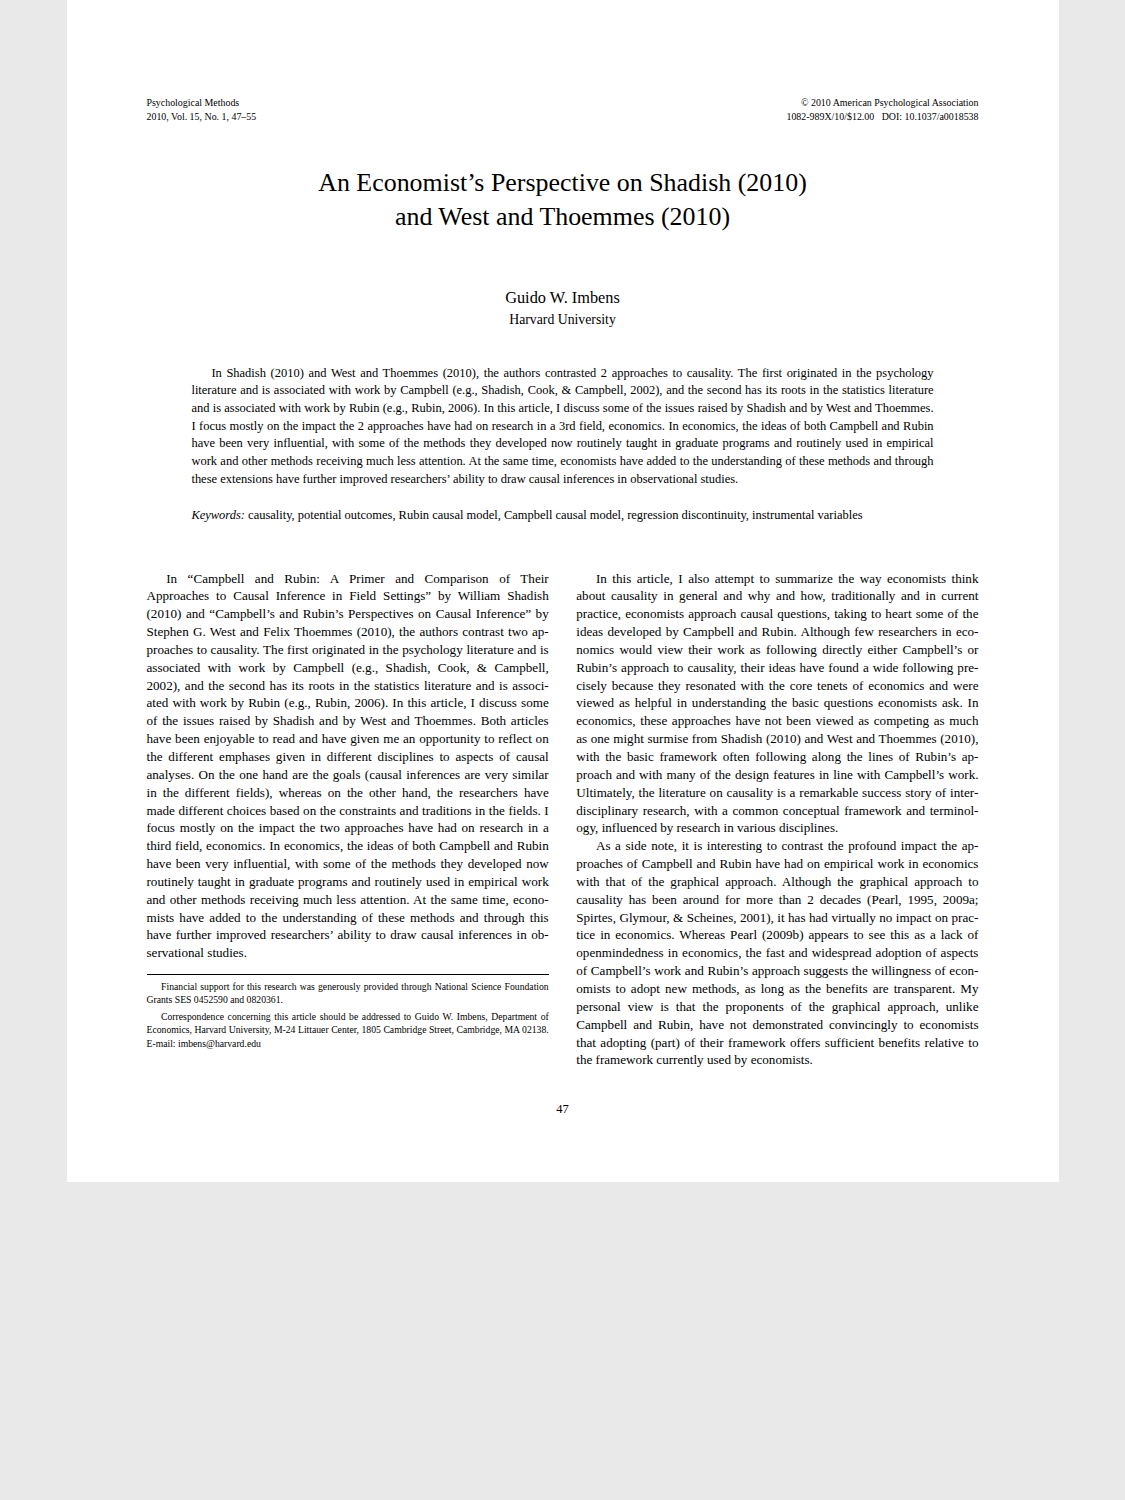Psychological Methods
2010, Vol. 15, No. 1, 47–55
© 2010 American Psychological Association
1082-989X/10/$12.00 DOI: 10.1037/a0018538
An Economist’s Perspective on Shadish (2010)
and West and Thoemmes (2010)
Guido W. Imbens
Harvard University
In Shadish (2010) and West and Thoemmes (2010), the authors contrasted 2 approaches to causality. The first originated in the psychology literature and is associated with work by Campbell (e.g., Shadish, Cook, & Campbell, 2002), and the second has its roots in the statistics literature and is associated with work by Rubin (e.g., Rubin, 2006). In this article, I discuss some of the issues raised by Shadish and by West and Thoemmes. I focus mostly on the impact the 2 approaches have had on research in a 3rd field, economics. In economics, the ideas of both Campbell and Rubin have been very influential, with some of the methods they developed now routinely taught in graduate programs and routinely used in empirical work and other methods receiving much less attention. At the same time, economists have added to the understanding of these methods and through these extensions have further improved researchers’ ability to draw causal inferences in observational studies.
Keywords: causality, potential outcomes, Rubin causal model, Campbell causal model, regression discontinuity, instrumental variables
In “Campbell and Rubin: A Primer and Comparison of Their Approaches to Causal Inference in Field Settings” by William Shadish (2010) and “Campbell’s and Rubin’s Perspectives on Causal Inference” by Stephen G. West and Felix Thoemmes (2010), the authors contrast two approaches to causality. The first originated in the psychology literature and is associated with work by Campbell (e.g., Shadish, Cook, & Campbell, 2002), and the second has its roots in the statistics literature and is associated with work by Rubin (e.g., Rubin, 2006). In this article, I discuss some of the issues raised by Shadish and by West and Thoemmes. Both articles have been enjoyable to read and have given me an opportunity to reflect on the different emphases given in different disciplines to aspects of causal analyses. On the one hand are the goals (causal inferences are very similar in the different fields), whereas on the other hand, the researchers have made different choices based on the constraints and traditions in the fields. I focus mostly on the impact the two approaches have had on research in a third field, economics. In economics, the ideas of both Campbell and Rubin have been very influential, with some of the methods they developed now routinely taught in graduate programs and routinely used in empirical work and other methods receiving much less attention. At the same time, economists have added to the understanding of these methods and through this have further improved researchers’ ability to draw causal inferences in observational studies.
Financial support for this research was generously provided through National Science Foundation Grants SES 0452590 and 0820361.
Correspondence concerning this article should be addressed to Guido W. Imbens, Department of Economics, Harvard University, M-24 Littauer Center, 1805 Cambridge Street, Cambridge, MA 02138. E-mail: imbens@harvard.edu
In this article, I also attempt to summarize the way economists think about causality in general and why and how, traditionally and in current practice, economists approach causal questions, taking to heart some of the ideas developed by Campbell and Rubin. Although few researchers in economics would view their work as following directly either Campbell’s or Rubin’s approach to causality, their ideas have found a wide following precisely because they resonated with the core tenets of economics and were viewed as helpful in understanding the basic questions economists ask. In economics, these approaches have not been viewed as competing as much as one might surmise from Shadish (2010) and West and Thoemmes (2010), with the basic framework often following along the lines of Rubin’s approach and with many of the design features in line with Campbell’s work. Ultimately, the literature on causality is a remarkable success story of interdisciplinary research, with a common conceptual framework and terminology, influenced by research in various disciplines.
As a side note, it is interesting to contrast the profound impact the approaches of Campbell and Rubin have had on empirical work in economics with that of the graphical approach. Although the graphical approach to causality has been around for more than 2 decades (Pearl, 1995, 2009a; Spirtes, Glymour, & Scheines, 2001), it has had virtually no impact on practice in economics. Whereas Pearl (2009b) appears to see this as a lack of openmindedness in economics, the fast and widespread adoption of aspects of Campbell’s work and Rubin’s approach suggests the willingness of economists to adopt new methods, as long as the benefits are transparent. My personal view is that the proponents of the graphical approach, unlike Campbell and Rubin, have not demonstrated convincingly to economists that adopting (part) of their framework offers sufficient benefits relative to the framework currently used by economists.
47